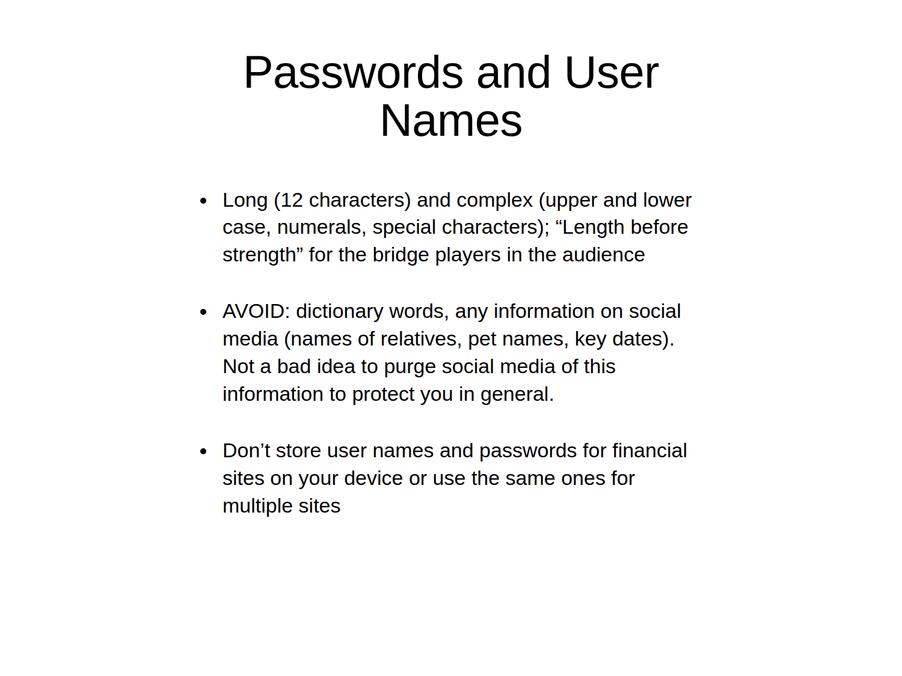Passwords and User Names
Long (12 characters) and complex (upper and lower case, numerals, special characters); “Length before strength” for the bridge players in the audience
AVOID: dictionary words, any information on social media (names of relatives, pet names, key dates). Not a bad idea to purge social media of this information to protect you in general.
Don’t store user names and passwords for financial sites on your device or use the same ones for multiple sites